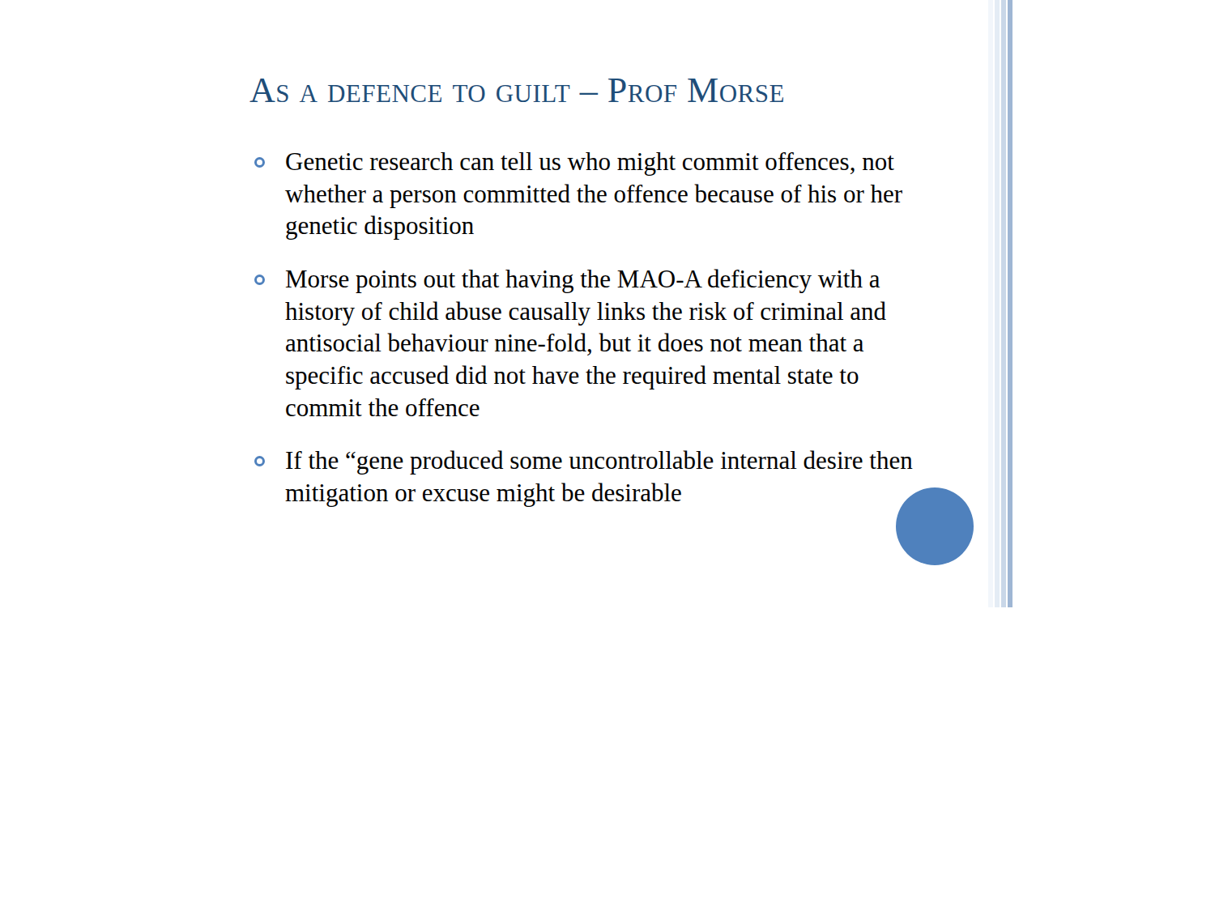As a defence to guilt – Prof Morse
Genetic research can tell us who might commit offences, not whether a person committed the offence because of his or her genetic disposition
Morse points out that having the MAO-A deficiency with a history of child abuse causally links the risk of criminal and antisocial behaviour nine-fold, but it does not mean that a specific accused did not have the required mental state to commit the offence
If the “gene produced some uncontrollable internal desire then mitigation or excuse might be desirable